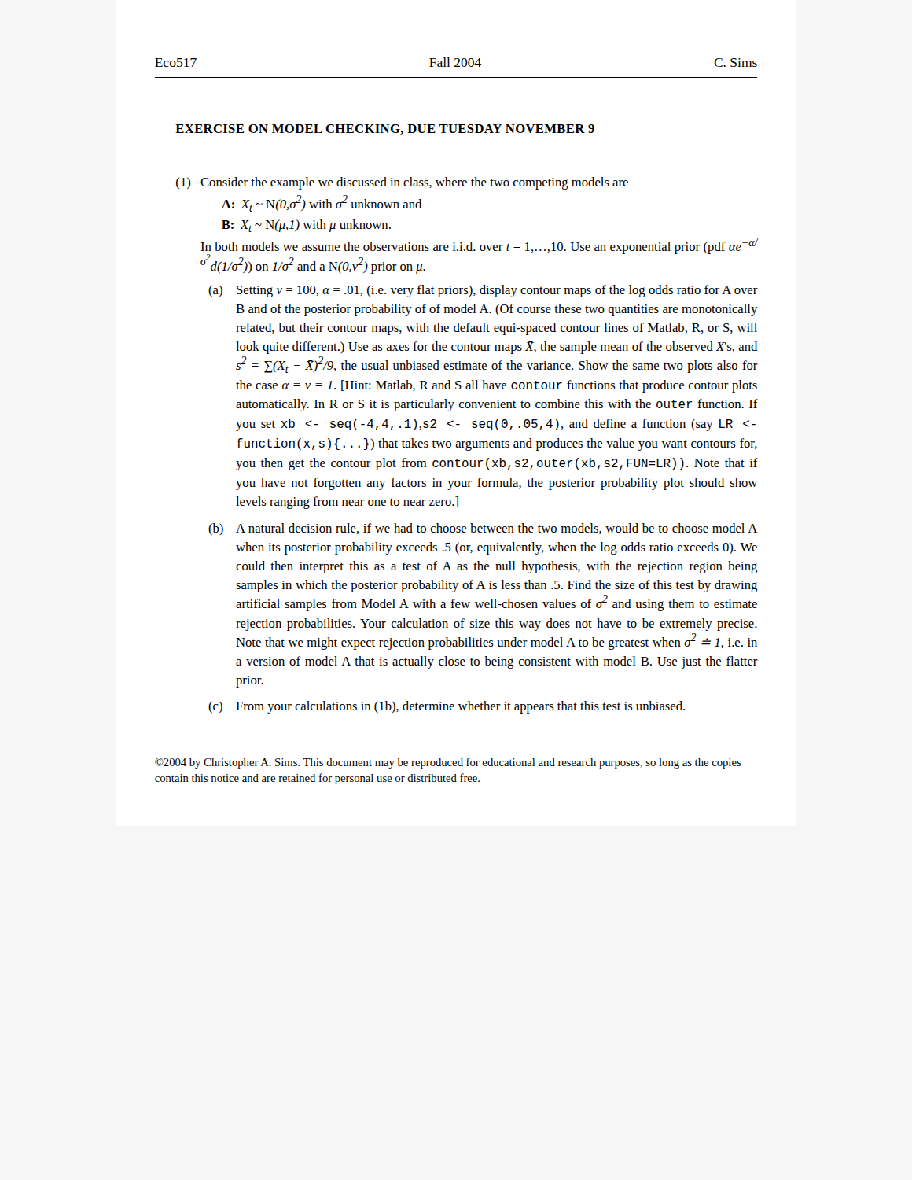Eco517
Fall 2004
C. Sims
EXERCISE ON MODEL CHECKING, DUE TUESDAY NOVEMBER 9
Consider the example we discussed in class, where the two competing models are
A:
Xt ~ N(0,σ2) with σ2 unknown and
B:
Xt ~ N(μ,1) with μ unknown.
In both models we assume the observations are i.i.d. over t = 1,…,10. Use an exponential prior (pdf αe−α/σ2d(1/σ2)) on 1/σ2 and a N(0,ν2) prior on μ.
Setting ν = 100, α = .01, (i.e. very flat priors), display contour maps of the log odds ratio for A over B and of the posterior probability of of model A. (Of course these two quantities are monotonically related, but their contour maps, with the default equi-spaced contour lines of Matlab, R, or S, will look quite different.) Use as axes for the contour maps X̄, the sample mean of the observed X's, and s2 = ∑(Xt − X̄)2/9, the usual unbiased estimate of the variance. Show the same two plots also for the case α = ν = 1. [Hint: Matlab, R and S all have contour functions that produce contour plots automatically. In R or S it is particularly convenient to combine this with the outer function. If you set xb <- seq(-4,4,.1),s2 <- seq(0,.05,4), and define a function (say LR <- function(x,s){...}) that takes two arguments and produces the value you want contours for, you then get the contour plot from contour(xb,s2,outer(xb,s2,FUN=LR)). Note that if you have not forgotten any factors in your formula, the posterior probability plot should show levels ranging from near one to near zero.]
A natural decision rule, if we had to choose between the two models, would be to choose model A when its posterior probability exceeds .5 (or, equivalently, when the log odds ratio exceeds 0). We could then interpret this as a test of A as the null hypothesis, with the rejection region being samples in which the posterior probability of A is less than .5. Find the size of this test by drawing artificial samples from Model A with a few well-chosen values of σ2 and using them to estimate rejection probabilities. Your calculation of size this way does not have to be extremely precise. Note that we might expect rejection probabilities under model A to be greatest when σ2 ≐ 1, i.e. in a version of model A that is actually close to being consistent with model B. Use just the flatter prior.
From your calculations in (1b), determine whether it appears that this test is unbiased.
©2004 by Christopher A. Sims. This document may be reproduced for educational and research purposes, so long as the copies contain this notice and are retained for personal use or distributed free.